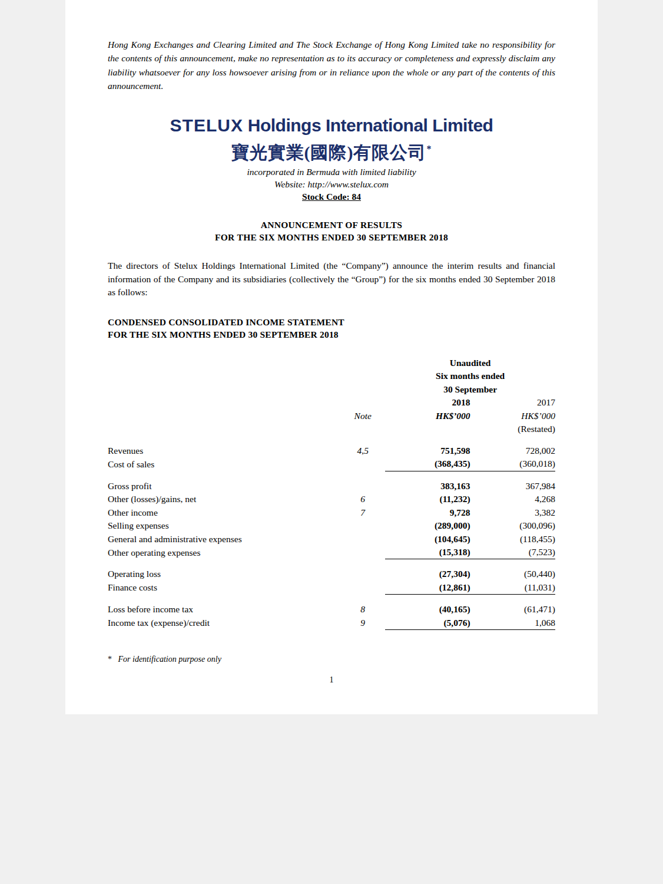Hong Kong Exchanges and Clearing Limited and The Stock Exchange of Hong Kong Limited take no responsibility for the contents of this announcement, make no representation as to its accuracy or completeness and expressly disclaim any liability whatsoever for any loss howsoever arising from or in reliance upon the whole or any part of the contents of this announcement.
STELUX Holdings International Limited
寶光實業(國際)有限公司*
incorporated in Bermuda with limited liability
Website: http://www.stelux.com
Stock Code: 84
ANNOUNCEMENT OF RESULTS
FOR THE SIX MONTHS ENDED 30 SEPTEMBER 2018
The directors of Stelux Holdings International Limited (the “Company”) announce the interim results and financial information of the Company and its subsidiaries (collectively the “Group”) for the six months ended 30 September 2018 as follows:
CONDENSED CONSOLIDATED INCOME STATEMENT
FOR THE SIX MONTHS ENDED 30 SEPTEMBER 2018
| | | Unaudited |
| | | Six months ended |
| | | 30 September |
| | | 2018 | 2017 |
| | Note | HK$’000 | HK$’000 |
| | | | (Restated) |
| Revenues | 4,5 | 751,598 | 728,002 |
| Cost of sales | | (368,435) | (360,018) |
| Gross profit | | 383,163 | 367,984 |
| Other (losses)/gains, net | 6 | (11,232) | 4,268 |
| Other income | 7 | 9,728 | 3,382 |
| Selling expenses | | (289,000) | (300,096) |
| General and administrative expenses | | (104,645) | (118,455) |
| Other operating expenses | | (15,318) | (7,523) |
| Operating loss | | (27,304) | (50,440) |
| Finance costs | | (12,861) | (11,031) |
| Loss before income tax | 8 | (40,165) | (61,471) |
| Income tax (expense)/credit | 9 | (5,076) | 1,068 |
* For identification purpose only
1